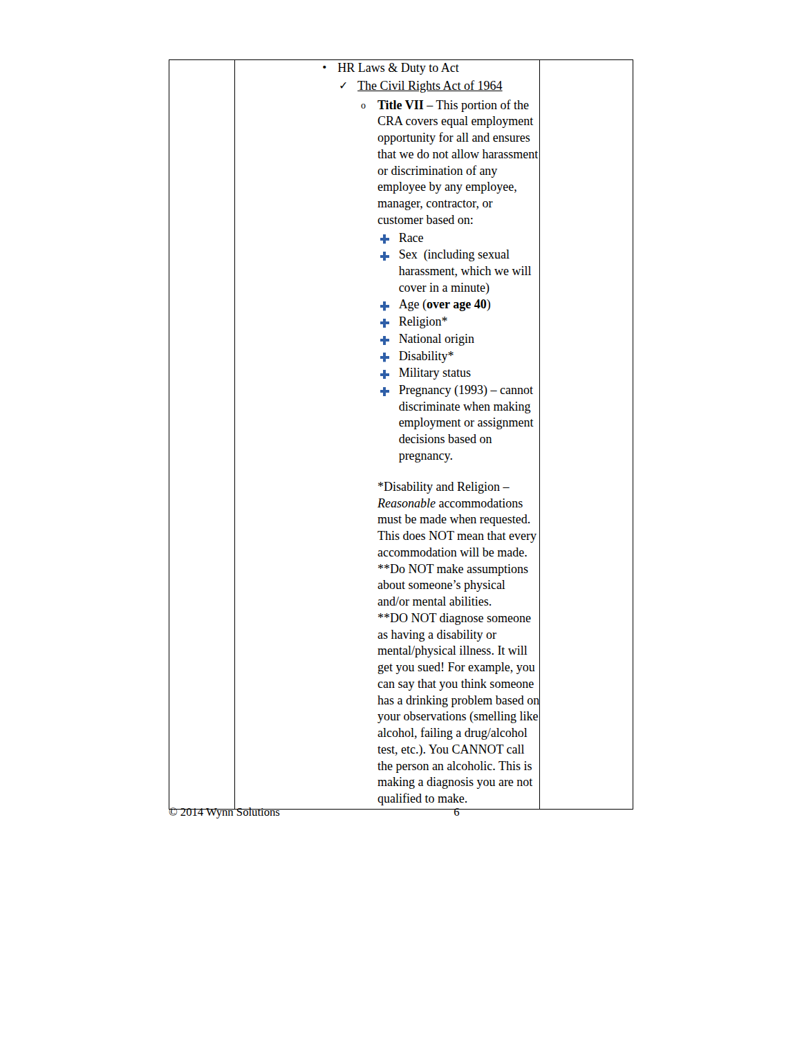| | HR Laws & Duty to Act The Civil Rights Act of 1964 Title VII – This portion of the CRA covers equal employment opportunity for all and ensures that we do not allow harassment or discrimination of any employee by any employee, manager, contractor, or customer based on: Race Sex (including sexual harassment, which we will cover in a minute) Age ( over age 40 ) Religion* National origin Disability* Military status Pregnancy (1993) – cannot discriminate when making employment or assignment decisions based on pregnancy. *Disability and Religion – Reasonable accommodations must be made when requested. This does NOT mean that every accommodation will be made. **Do NOT make assumptions about someone’s physical and/or mental abilities. **DO NOT diagnose someone as having a disability or mental/physical illness. It will get you sued! For example, you can say that you think someone has a drinking problem based on your observations (smelling like alcohol, failing a drug/alcohol test, etc.). You CANNOT call the person an alcoholic. This is making a diagnosis you are not qualified to make. | |
© 2014 Wynn Solutions
6